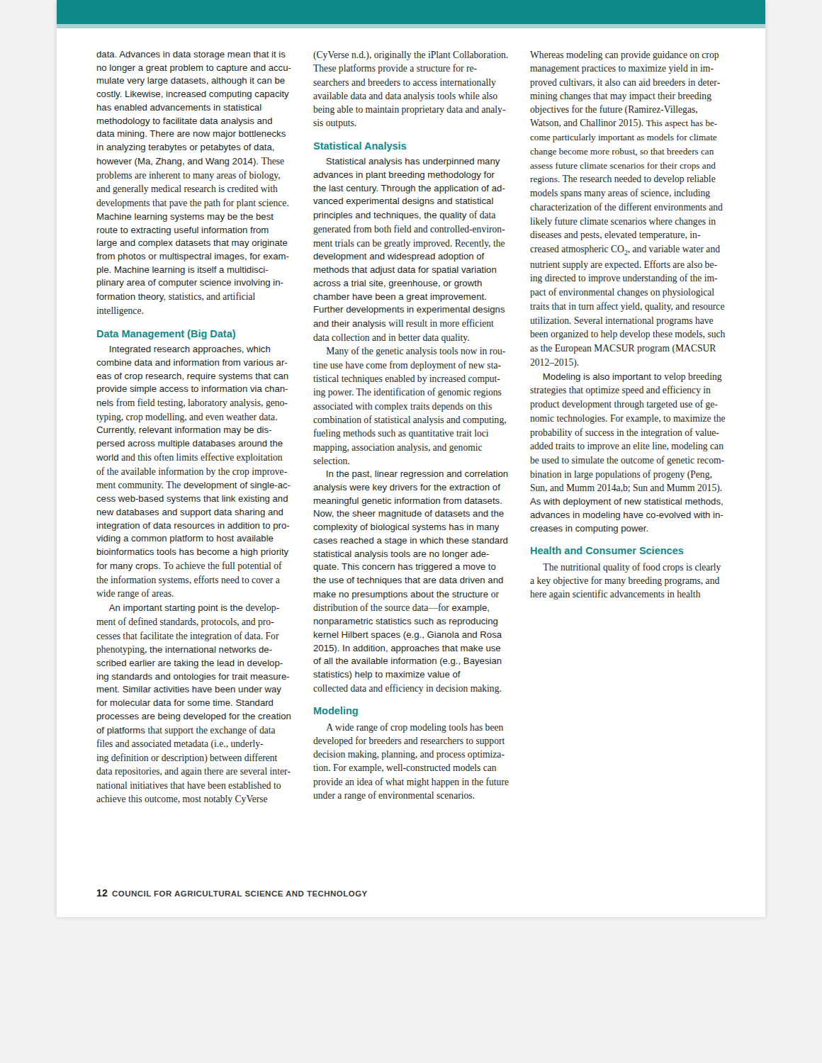data. Advances in data storage mean that it is no longer a great problem to capture and accumulate very large datasets, although it can be costly. Likewise, increased computing capacity has enabled advancements in statistical methodology to facilitate data analysis and data mining. There are now major bottlenecks in analyzing terabytes or petabytes of data, however (Ma, Zhang, and Wang 2014). These problems are inherent to many areas of biology, and generally medical research is credited with developments that pave the path for plant science. Machine learning systems may be the best route to extracting useful information from large and complex datasets that may originate from photos or multispectral images, for example. Machine learning is itself a multidisciplinary area of computer science involving information theory, statistics, and artificial intelligence.
Data Management (Big Data)
Integrated research approaches, which combine data and information from various areas of crop research, require systems that can provide simple access to information via channels from field testing, laboratory analysis, genotyping, crop modelling, and even weather data. Currently, relevant information may be dispersed across multiple databases around the world and this often limits effective exploitation of the available information by the crop improvement community. The development of single-access web-based systems that link existing and new databases and support data sharing and integration of data resources in addition to providing a common platform to host available bioinformatics tools has become a high priority for many crops. To achieve the full potential of the information systems, efforts need to cover a wide range of areas.
An important starting point is the development of defined standards, protocols, and processes that facilitate the integration of data. For phenotyping, the international networks described earlier are taking the lead in developing standards and ontologies for trait measurement. Similar activities have been under way for molecular data for some time. Standard processes are being developed for the creation of platforms that support the exchange of data files and associated metadata (i.e., underly-
ing definition or description) between different data repositories, and again there are several international initiatives that have been established to achieve this outcome, most notably CyVerse (CyVerse n.d.), originally the iPlant Collaboration. These platforms provide a structure for researchers and breeders to access internationally available data and data analysis tools while also being able to maintain proprietary data and analysis outputs.
Statistical Analysis
Statistical analysis has underpinned many advances in plant breeding methodology for the last century. Through the application of advanced experimental designs and statistical principles and techniques, the quality of data generated from both field and controlled-environment trials can be greatly improved. Recently, the development and widespread adoption of methods that adjust data for spatial variation across a trial site, greenhouse, or growth chamber have been a great improvement. Further developments in experimental designs and their analysis will result in more efficient data collection and in better data quality.
Many of the genetic analysis tools now in routine use have come from deployment of new statistical techniques enabled by increased computing power. The identification of genomic regions associated with complex traits depends on this combination of statistical analysis and computing, fueling methods such as quantitative trait loci mapping, association analysis, and genomic selection.
In the past, linear regression and correlation analysis were key drivers for the extraction of meaningful genetic information from datasets. Now, the sheer magnitude of datasets and the complexity of biological systems has in many cases reached a stage in which these standard statistical analysis tools are no longer adequate. This concern has triggered a move to the use of techniques that are data driven and make no presumptions about the structure or distribution of the source data—for example, nonparametric statistics such as reproducing kernel Hilbert spaces (e.g., Gianola and Rosa 2015). In addition, approaches that make use of all the available information (e.g., Bayesian statistics) help to maximize value of
collected data and efficiency in decision making.
Modeling
A wide range of crop modeling tools has been developed for breeders and researchers to support decision making, planning, and process optimization. For example, well-constructed models can provide an idea of what might happen in the future under a range of environmental scenarios. Whereas modeling can provide guidance on crop management practices to maximize yield in improved cultivars, it also can aid breeders in determining changes that may impact their breeding objectives for the future (Ramirez-Villegas, Watson, and Challinor 2015). This aspect has become particularly important as models for climate change become more robust, so that breeders can assess future climate scenarios for their crops and regions. The research needed to develop reliable models spans many areas of science, including characterization of the different environments and likely future climate scenarios where changes in diseases and pests, elevated temperature, increased atmospheric CO2, and variable water and nutrient supply are expected. Efforts are also being directed to improve understanding of the impact of environmental changes on physiological traits that in turn affect yield, quality, and resource utilization. Several international programs have been organized to help develop these models, such as the European MACSUR program (MACSUR 2012–2015).
Modeling is also important to velop breeding strategies that optimize speed and efficiency in product development through targeted use of genomic technologies. For example, to maximize the probability of success in the integration of value-added traits to improve an elite line, modeling can be used to simulate the outcome of genetic recombination in large populations of progeny (Peng, Sun, and Mumm 2014a,b; Sun and Mumm 2015). As with deployment of new statistical methods, advances in modeling have co-evolved with increases in computing power.
Health and Consumer Sciences
The nutritional quality of food crops is clearly a key objective for many breeding programs, and here again scientific advancements in health
12 COUNCIL FOR AGRICULTURAL SCIENCE AND TECHNOLOGY